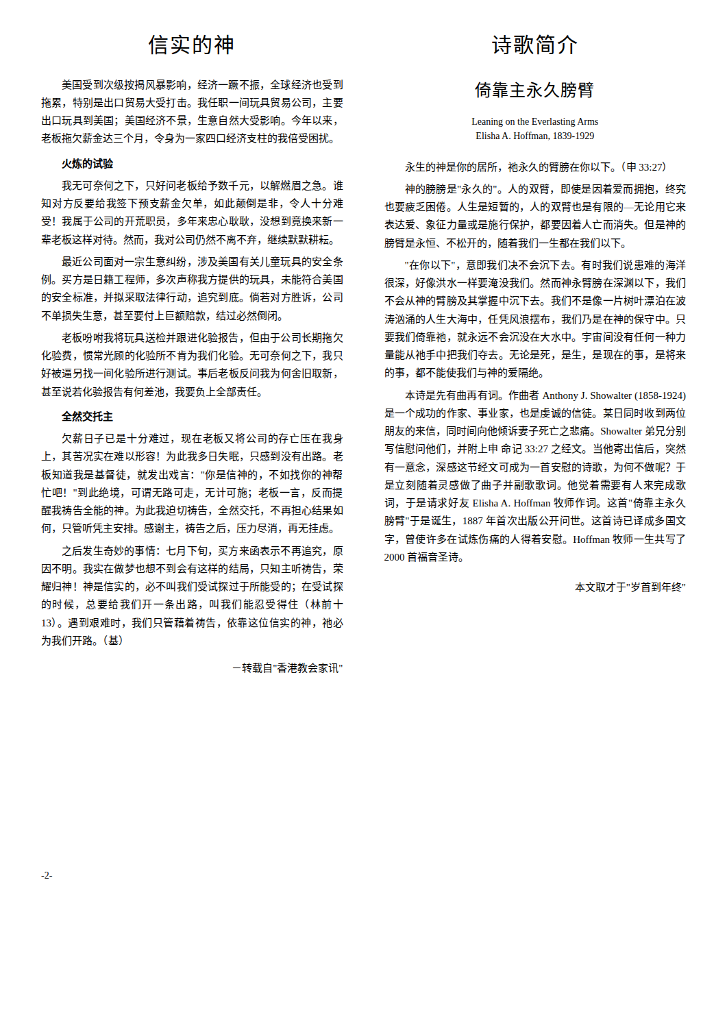信实的神
美国受到次级按揭风暴影响，经济一蹶不振，全球经济也受到拖累，特别是出口贸易大受打击。我任职一间玩具贸易公司，主要出口玩具到美国；美国经济不景，生意自然大受影响。今年以来，老板拖欠薪金达三个月，令身为一家四口经济支柱的我倍受困扰。
火炼的试验
我无可奈何之下，只好问老板给予数千元，以解燃眉之急。谁知对方反要给我签下预支薪金欠单，如此颠倒是非，令人十分难受！我属于公司的开荒职员，多年来忠心耿耿，没想到竟换来新一辈老板这样对待。然而，我对公司仍然不离不弃，继续默默耕耘。
最近公司面对一宗生意纠纷，涉及美国有关儿童玩具的安全条例。买方是日籍工程师，多次声称我方提供的玩具，未能符合美国的安全标准，并拟采取法律行动，追究到底。倘若对方胜诉，公司不单损失生意，甚至要付上巨额赔款，结过必然倒闭。
老板吩咐我将玩具送检并跟进化验报告，但由于公司长期拖欠化验费，惯常光顾的化验所不肯为我们化验。无可奈何之下，我只好被逼另找一间化验所进行测试。事后老板反问我为何舍旧取新，甚至说若化验报告有何差池，我要负上全部责任。
全然交托主
欠薪日子已是十分难过，现在老板又将公司的存亡压在我身上，其苦况实在难以形容！为此我多日失眠，只感到没有出路。老板知道我是基督徒，就发出戏言："你是信神的，不如找你的神帮忙吧！"到此绝境，可谓无路可走，无计可施；老板一言，反而提醒我祷告全能的神。为此我迫切祷告，全然交托，不再担心结果如何，只管听凭主安排。感谢主，祷告之后，压力尽消，再无挂虑。
之后发生奇妙的事情：七月下旬，买方来函表示不再追究，原因不明。我实在做梦也想不到会有这样的结局，只知主听祷告，荣耀归神！神是信实的，必不叫我们受试探过于所能受的；在受试探的时候，总要给我们开一条出路，叫我们能忍受得住（林前十 13）。遇到艰难时，我们只管藉着祷告，依靠这位信实的神，祂必为我们开路。（基）
－转载自"香港教会家讯"
诗歌简介
倚靠主永久膀臂
Leaning on the Everlasting Arms
Elisha A. Hoffman, 1839-1929
永生的神是你的居所，祂永久的臂膀在你以下。（申 33:27）
神的膀膀是"永久的"。人的双臂，即使是因着爱而拥抱，终究也要疲乏困倦。人生是短暂的，人的双臂也是有限的—无论用它来表达爱、象征力量或是施行保护，都要因着人亡而消失。但是神的膀臂是永恒、不松开的，随着我们一生都在我们以下。
"在你以下"，意即我们决不会沉下去。有时我们说患难的海洋很深，好像洪水一样要淹没我们。然而神永臂膀在深渊以下，我们不会从神的臂膀及其掌握中沉下去。我们不是像一片树叶漂泊在波涛汹涌的人生大海中，任凭风浪摆布，我们乃是在神的保守中。只要我们倚靠祂，就永远不会沉没在大水中。宇宙间没有任何一种力量能从祂手中把我们夺去。无论是死，是生，是现在的事，是将来的事，都不能使我们与神的爱隔绝。
本诗是先有曲再有词。作曲者 Anthony J. Showalter (1858-1924)是一个成功的作家、事业家，也是虔诚的信徒。某日同时收到两位朋友的来信，同时间向他倾诉妻子死亡之悲痛。Showalter 弟兄分别写信慰问他们，并附上申 命记 33:27 之经文。当他寄出信后，突然有一意念，深感这节经文可成为一首安慰的诗歌，为何不做呢？于是立刻随着灵感做了曲子并副歌歌词。他觉着需要有人来完成歌词，于是请求好友 Elisha A. Hoffman 牧师作词。这首"倚靠主永久膀臂"于是诞生，1887 年首次出版公开问世。这首诗已译成多国文字，曾使许多在试炼伤痛的人得着安慰。Hoffman 牧师一生共写了 2000 首福音圣诗。
本文取才于"岁首到年终"
-2-